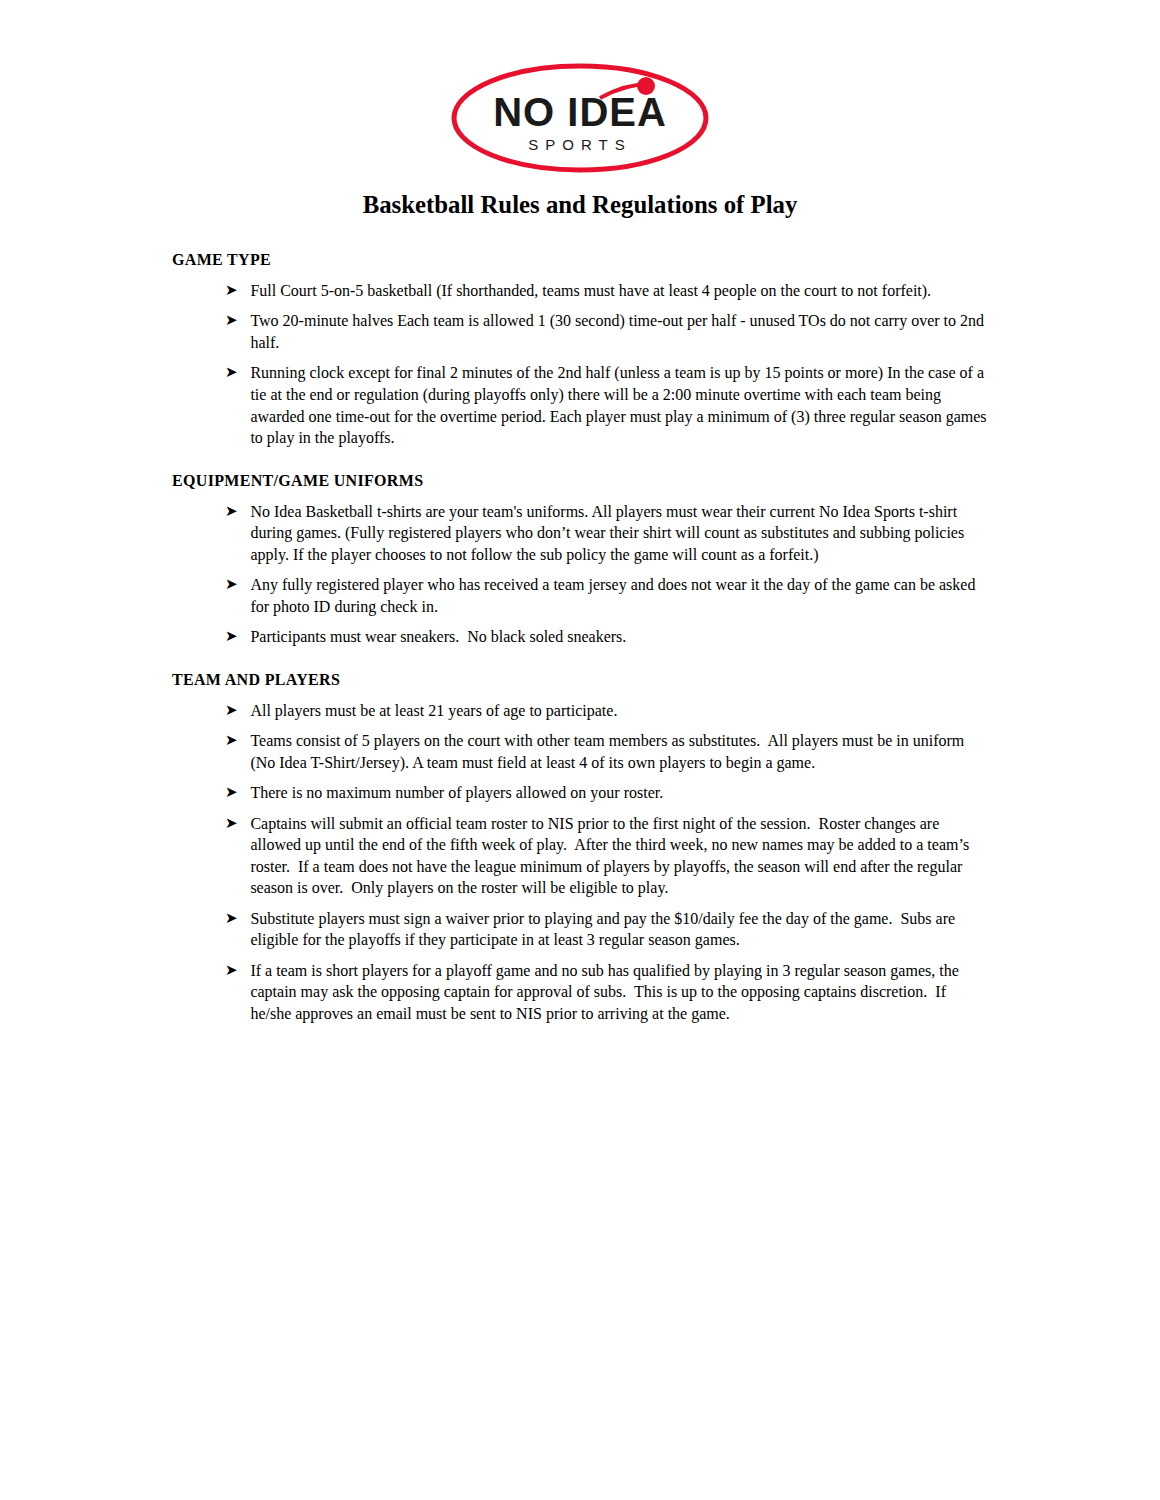NO IDEA SPORTS
Basketball Rules and Regulations of Play
GAME TYPE
Full Court 5-on-5 basketball (If shorthanded, teams must have at least 4 people on the court to not forfeit).
Two 20-minute halves Each team is allowed 1 (30 second) time-out per half - unused TOs do not carry over to 2nd half.
Running clock except for final 2 minutes of the 2nd half (unless a team is up by 15 points or more) In the case of a tie at the end or regulation (during playoffs only) there will be a 2:00 minute overtime with each team being awarded one time-out for the overtime period. Each player must play a minimum of (3) three regular season games to play in the playoffs.
EQUIPMENT/GAME UNIFORMS
No Idea Basketball t-shirts are your team's uniforms. All players must wear their current No Idea Sports t-shirt during games. (Fully registered players who don’t wear their shirt will count as substitutes and subbing policies apply. If the player chooses to not follow the sub policy the game will count as a forfeit.)
Any fully registered player who has received a team jersey and does not wear it the day of the game can be asked for photo ID during check in.
Participants must wear sneakers. No black soled sneakers.
TEAM AND PLAYERS
All players must be at least 21 years of age to participate.
Teams consist of 5 players on the court with other team members as substitutes. All players must be in uniform (No Idea T-Shirt/Jersey). A team must field at least 4 of its own players to begin a game.
There is no maximum number of players allowed on your roster.
Captains will submit an official team roster to NIS prior to the first night of the session. Roster changes are allowed up until the end of the fifth week of play. After the third week, no new names may be added to a team’s roster. If a team does not have the league minimum of players by playoffs, the season will end after the regular season is over. Only players on the roster will be eligible to play.
Substitute players must sign a waiver prior to playing and pay the $10/daily fee the day of the game. Subs are eligible for the playoffs if they participate in at least 3 regular season games.
If a team is short players for a playoff game and no sub has qualified by playing in 3 regular season games, the captain may ask the opposing captain for approval of subs. This is up to the opposing captains discretion. If he/she approves an email must be sent to NIS prior to arriving at the game.